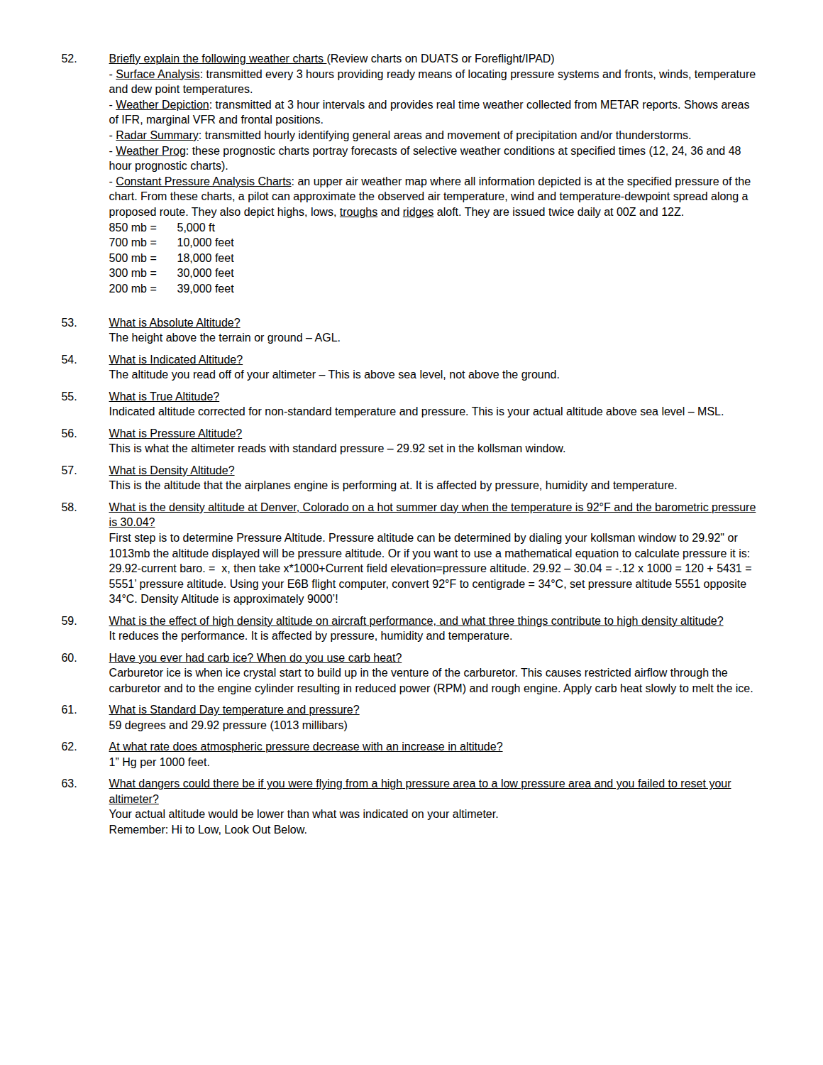52. Briefly explain the following weather charts (Review charts on DUATS or Foreflight/IPAD) - Surface Analysis: transmitted every 3 hours providing ready means of locating pressure systems and fronts, winds, temperature and dew point temperatures.
- Weather Depiction: transmitted at 3 hour intervals and provides real time weather collected from METAR reports. Shows areas of IFR, marginal VFR and frontal positions.
- Radar Summary: transmitted hourly identifying general areas and movement of precipitation and/or thunderstorms.
- Weather Prog: these prognostic charts portray forecasts of selective weather conditions at specified times (12, 24, 36 and 48 hour prognostic charts).
- Constant Pressure Analysis Charts: an upper air weather map where all information depicted is at the specified pressure of the chart. From these charts, a pilot can approximate the observed air temperature, wind and temperature-dewpoint spread along a proposed route. They also depict highs, lows, troughs and ridges aloft. They are issued twice daily at 00Z and 12Z.
| 850 mb = | 5,000 ft |
| 700 mb = | 10,000 feet |
| 500 mb = | 18,000 feet |
| 300 mb = | 30,000 feet |
| 200 mb = | 39,000 feet |
53. What is Absolute Altitude? The height above the terrain or ground – AGL.
54. What is Indicated Altitude? The altitude you read off of your altimeter – This is above sea level, not above the ground.
55. What is True Altitude? Indicated altitude corrected for non-standard temperature and pressure. This is your actual altitude above sea level – MSL.
56. What is Pressure Altitude? This is what the altimeter reads with standard pressure – 29.92 set in the kollsman window.
57. What is Density Altitude? This is the altitude that the airplanes engine is performing at. It is affected by pressure, humidity and temperature.
58. What is the density altitude at Denver, Colorado on a hot summer day when the temperature is 92°F and the barometric pressure is 30.04? First step is to determine Pressure Altitude. Pressure altitude can be determined by dialing your kollsman window to 29.92" or 1013mb the altitude displayed will be pressure altitude. Or if you want to use a mathematical equation to calculate pressure it is: 29.92-current baro. = x, then take x*1000+Current field elevation=pressure altitude. 29.92 – 30.04 = -.12 x 1000 = 120 + 5431 = 5551’ pressure altitude. Using your E6B flight computer, convert 92°F to centigrade = 34°C, set pressure altitude 5551 opposite 34°C. Density Altitude is approximately 9000’!
59. What is the effect of high density altitude on aircraft performance, and what three things contribute to high density altitude? It reduces the performance. It is affected by pressure, humidity and temperature.
60. Have you ever had carb ice? When do you use carb heat? Carburetor ice is when ice crystal start to build up in the venture of the carburetor. This causes restricted airflow through the carburetor and to the engine cylinder resulting in reduced power (RPM) and rough engine. Apply carb heat slowly to melt the ice.
61. What is Standard Day temperature and pressure? 59 degrees and 29.92 pressure (1013 millibars)
62. At what rate does atmospheric pressure decrease with an increase in altitude? 1” Hg per 1000 feet.
63. What dangers could there be if you were flying from a high pressure area to a low pressure area and you failed to reset your altimeter? Your actual altitude would be lower than what was indicated on your altimeter.
Remember: Hi to Low, Look Out Below.